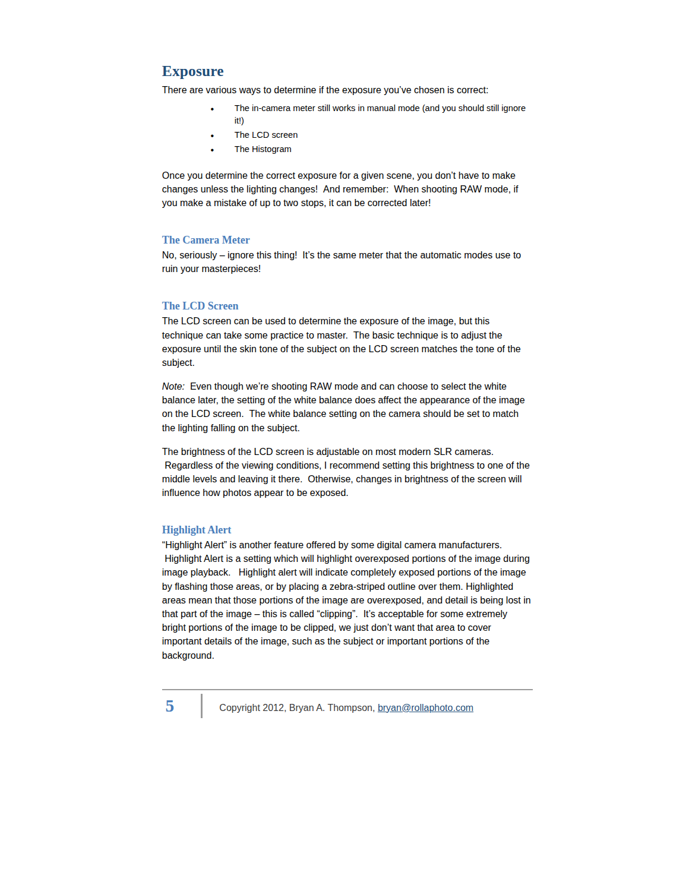Exposure
There are various ways to determine if the exposure you’ve chosen is correct:
The in-camera meter still works in manual mode (and you should still ignore it!)
The LCD screen
The Histogram
Once you determine the correct exposure for a given scene, you don’t have to make changes unless the lighting changes! And remember: When shooting RAW mode, if you make a mistake of up to two stops, it can be corrected later!
The Camera Meter
No, seriously – ignore this thing! It’s the same meter that the automatic modes use to ruin your masterpieces!
The LCD Screen
The LCD screen can be used to determine the exposure of the image, but this technique can take some practice to master. The basic technique is to adjust the exposure until the skin tone of the subject on the LCD screen matches the tone of the subject.
Note: Even though we’re shooting RAW mode and can choose to select the white balance later, the setting of the white balance does affect the appearance of the image on the LCD screen. The white balance setting on the camera should be set to match the lighting falling on the subject.
The brightness of the LCD screen is adjustable on most modern SLR cameras. Regardless of the viewing conditions, I recommend setting this brightness to one of the middle levels and leaving it there. Otherwise, changes in brightness of the screen will influence how photos appear to be exposed.
Highlight Alert
“Highlight Alert” is another feature offered by some digital camera manufacturers. Highlight Alert is a setting which will highlight overexposed portions of the image during image playback. Highlight alert will indicate completely exposed portions of the image by flashing those areas, or by placing a zebra-striped outline over them. Highlighted areas mean that those portions of the image are overexposed, and detail is being lost in that part of the image – this is called “clipping”. It’s acceptable for some extremely bright portions of the image to be clipped, we just don’t want that area to cover important details of the image, such as the subject or important portions of the background.
5
Copyright 2012, Bryan A. Thompson, bryan@rollaphoto.com